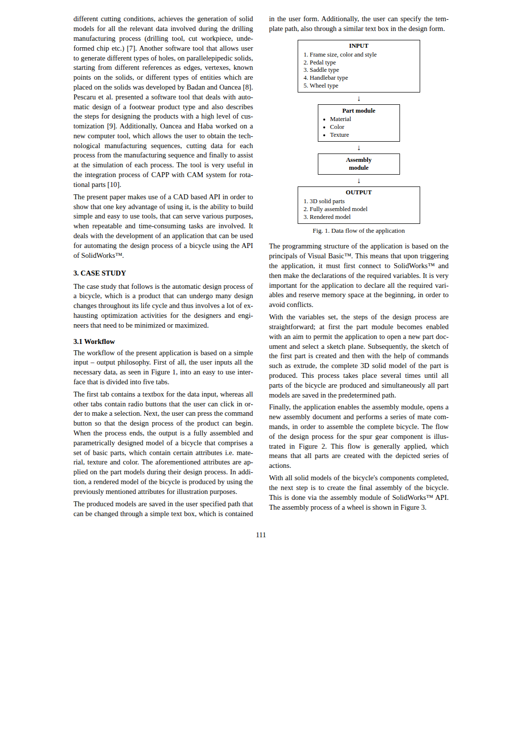different cutting conditions, achieves the generation of solid models for all the relevant data involved during the drilling manufacturing process (drilling tool, cut workpiece, undeformed chip etc.) [7]. Another software tool that allows user to generate different types of holes, on parallelepipedic solids, starting from different references as edges, vertexes, known points on the solids, or different types of entities which are placed on the solids was developed by Badan and Oancea [8]. Pescaru et al. presented a software tool that deals with automatic design of a footwear product type and also describes the steps for designing the products with a high level of customization [9]. Additionally, Oancea and Haba worked on a new computer tool, which allows the user to obtain the technological manufacturing sequences, cutting data for each process from the manufacturing sequence and finally to assist at the simulation of each process. The tool is very useful in the integration process of CAPP with CAM system for rotational parts [10].
The present paper makes use of a CAD based API in order to show that one key advantage of using it, is the ability to build simple and easy to use tools, that can serve various purposes, when repeatable and time-consuming tasks are involved. It deals with the development of an application that can be used for automating the design process of a bicycle using the API of SolidWorks™.
3. CASE STUDY
The case study that follows is the automatic design process of a bicycle, which is a product that can undergo many design changes throughout its life cycle and thus involves a lot of exhausting optimization activities for the designers and engineers that need to be minimized or maximized.
3.1 Workflow
The workflow of the present application is based on a simple input – output philosophy. First of all, the user inputs all the necessary data, as seen in Figure 1, into an easy to use interface that is divided into five tabs.
The first tab contains a textbox for the data input, whereas all other tabs contain radio buttons that the user can click in order to make a selection. Next, the user can press the command button so that the design process of the product can begin. When the process ends, the output is a fully assembled and parametrically designed model of a bicycle that comprises a set of basic parts, which contain certain attributes i.e. material, texture and color. The aforementioned attributes are applied on the part models during their design process. In addition, a rendered model of the bicycle is produced by using the previously mentioned attributes for illustration purposes.
The produced models are saved in the user specified path that can be changed through a simple text box, which is contained in the user form. Additionally, the user can specify the template path, also through a similar text box in the design form.
INPUT
Frame size, color and style
Pedal type
Saddle type
Handlebar type
Wheel type
Part module
Material
Color
Texture
Assembly
module
OUTPUT
3D solid parts
Fully assembled model
Rendered model
Fig. 1. Data flow of the application
The programming structure of the application is based on the principals of Visual Basic™. This means that upon triggering the application, it must first connect to SolidWorks™ and then make the declarations of the required variables. It is very important for the application to declare all the required variables and reserve memory space at the beginning, in order to avoid conflicts.
With the variables set, the steps of the design process are straightforward; at first the part module becomes enabled with an aim to permit the application to open a new part document and select a sketch plane. Subsequently, the sketch of the first part is created and then with the help of commands such as extrude, the complete 3D solid model of the part is produced. This process takes place several times until all parts of the bicycle are produced and simultaneously all part models are saved in the predetermined path.
Finally, the application enables the assembly module, opens a new assembly document and performs a series of mate commands, in order to assemble the complete bicycle. The flow of the design process for the spur gear component is illustrated in Figure 2. This flow is generally applied, which means that all parts are created with the depicted series of actions.
With all solid models of the bicycle's components completed, the next step is to create the final assembly of the bicycle. This is done via the assembly module of SolidWorks™ API. The assembly process of a wheel is shown in Figure 3.
111